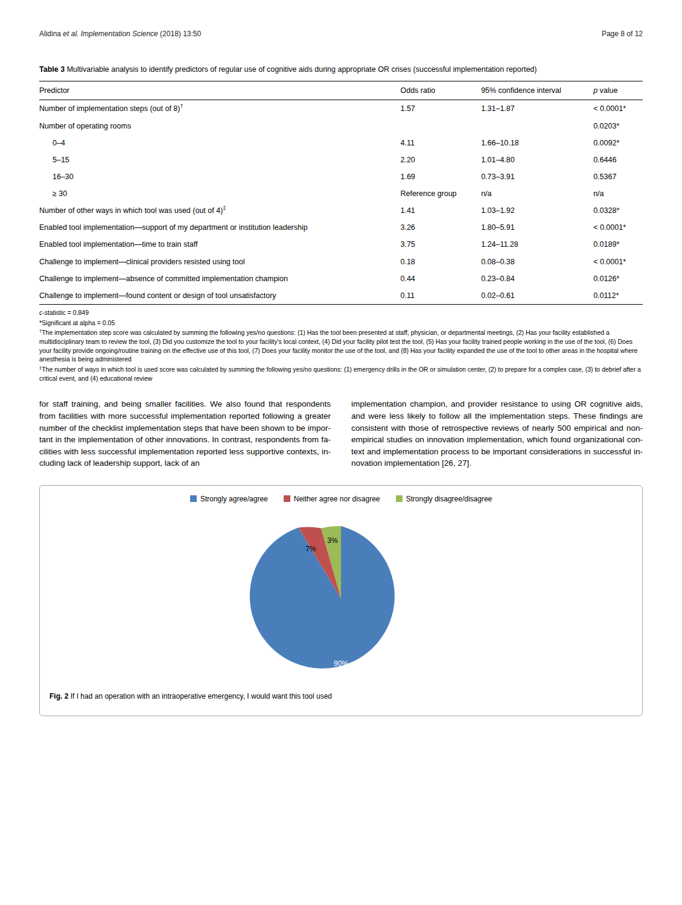Alidina et al. Implementation Science (2018) 13:50
Page 8 of 12
Table 3 Multivariable analysis to identify predictors of regular use of cognitive aids during appropriate OR crises (successful implementation reported)
| Predictor | Odds ratio | 95% confidence interval | p value |
| --- | --- | --- | --- |
| Number of implementation steps (out of 8) † | 1.57 | 1.31–1.87 | < 0.0001* |
| Number of operating rooms | | | 0.0203* |
| 0–4 | 4.11 | 1.66–10.18 | 0.0092* |
| 5–15 | 2.20 | 1.01–4.80 | 0.6446 |
| 16–30 | 1.69 | 0.73–3.91 | 0.5367 |
| ≥ 30 | Reference group | n/a | n/a |
| Number of other ways in which tool was used (out of 4) ‡ | 1.41 | 1.03–1.92 | 0.0328* |
| Enabled tool implementation—support of my department or institution leadership | 3.26 | 1.80–5.91 | < 0.0001* |
| Enabled tool implementation—time to train staff | 3.75 | 1.24–11.28 | 0.0189* |
| Challenge to implement—clinical providers resisted using tool | 0.18 | 0.08–0.38 | < 0.0001* |
| Challenge to implement—absence of committed implementation champion | 0.44 | 0.23–0.84 | 0.0126* |
| Challenge to implement—found content or design of tool unsatisfactory | 0.11 | 0.02–0.61 | 0.0112* |
c-statistic = 0.849
*Significant at alpha = 0.05
†The implementation step score was calculated by summing the following yes/no questions: (1) Has the tool been presented at staff, physician, or departmental meetings, (2) Has your facility established a multidisciplinary team to review the tool, (3) Did you customize the tool to your facility's local context, (4) Did your facility pilot test the tool, (5) Has your facility trained people working in the use of the tool, (6) Does your facility provide ongoing/routine training on the effective use of this tool, (7) Does your facility monitor the use of the tool, and (8) Has your facility expanded the use of the tool to other areas in the hospital where anesthesia is being administered
‡The number of ways in which tool is used score was calculated by summing the following yes/no questions: (1) emergency drills in the OR or simulation center, (2) to prepare for a complex case, (3) to debrief after a critical event, and (4) educational review
for staff training, and being smaller facilities. We also found that respondents from facilities with more successful implementation reported following a greater number of the checklist implementation steps that have been shown to be important in the implementation of other innovations. In contrast, respondents from facilities with less successful implementation reported less supportive contexts, including lack of leadership support, lack of an
implementation champion, and provider resistance to using OR cognitive aids, and were less likely to follow all the implementation steps. These findings are consistent with those of retrospective reviews of nearly 500 empirical and non-empirical studies on innovation implementation, which found organizational context and implementation process to be important considerations in successful innovation implementation [26, 27].
Strongly agree/agree
Neither agree nor disagree
Strongly disagree/disagree
90% 7% 3%
Fig. 2 If I had an operation with an intraoperative emergency, I would want this tool used